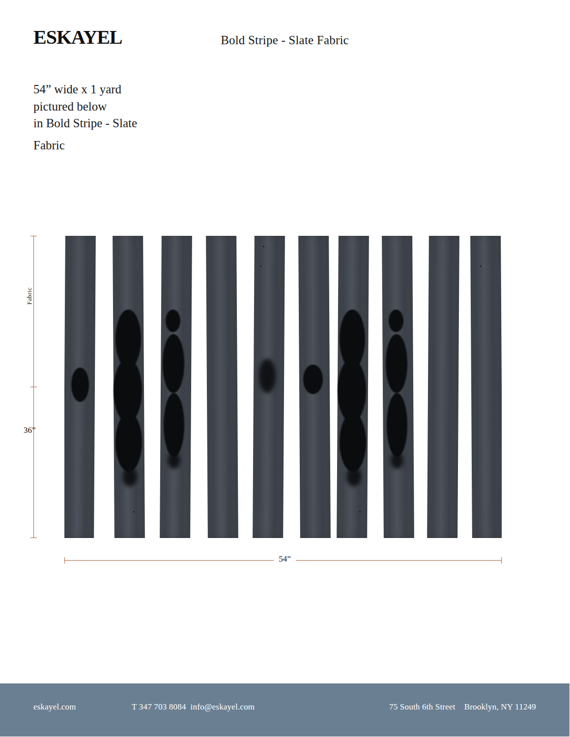ESKAYEL
Bold Stripe - Slate Fabric
54” wide x 1 yard
pictured below
in Bold Stripe - Slate Fabric
Fabric
36”
54”
eskayel.com
T 347 703 8084 info@eskayel.com
75 South 6th Street Brooklyn, NY 11249